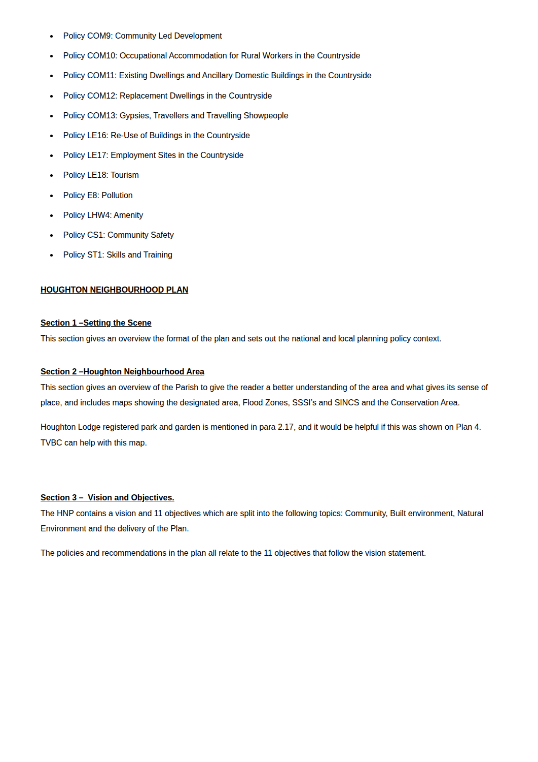Policy COM9: Community Led Development
Policy COM10: Occupational Accommodation for Rural Workers in the Countryside
Policy COM11: Existing Dwellings and Ancillary Domestic Buildings in the Countryside
Policy COM12: Replacement Dwellings in the Countryside
Policy COM13: Gypsies, Travellers and Travelling Showpeople
Policy LE16: Re-Use of Buildings in the Countryside
Policy LE17: Employment Sites in the Countryside
Policy LE18: Tourism
Policy E8: Pollution
Policy LHW4: Amenity
Policy CS1: Community Safety
Policy ST1: Skills and Training
HOUGHTON NEIGHBOURHOOD PLAN
Section 1 –Setting the Scene
This section gives an overview the format of the plan and sets out the national and local planning policy context.
Section 2 –Houghton Neighbourhood Area
This section gives an overview of the Parish to give the reader a better understanding of the area and what gives its sense of place, and includes maps showing the designated area, Flood Zones, SSSI’s and SINCS and the Conservation Area.
Houghton Lodge registered park and garden is mentioned in para 2.17, and it would be helpful if this was shown on Plan 4. TVBC can help with this map.
Section 3 – Vision and Objectives.
The HNP contains a vision and 11 objectives which are split into the following topics: Community, Built environment, Natural Environment and the delivery of the Plan.
The policies and recommendations in the plan all relate to the 11 objectives that follow the vision statement.